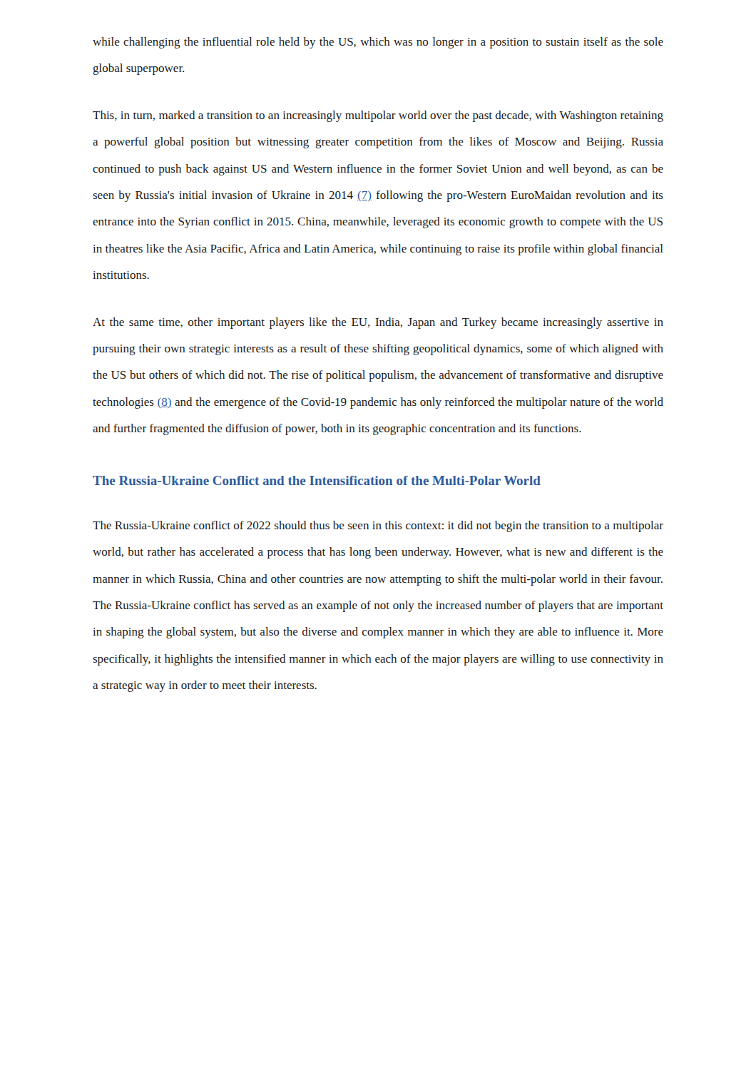while challenging the influential role held by the US, which was no longer in a position to sustain itself as the sole global superpower.
This, in turn, marked a transition to an increasingly multipolar world over the past decade, with Washington retaining a powerful global position but witnessing greater competition from the likes of Moscow and Beijing. Russia continued to push back against US and Western influence in the former Soviet Union and well beyond, as can be seen by Russia's initial invasion of Ukraine in 2014 (7) following the pro-Western EuroMaidan revolution and its entrance into the Syrian conflict in 2015. China, meanwhile, leveraged its economic growth to compete with the US in theatres like the Asia Pacific, Africa and Latin America, while continuing to raise its profile within global financial institutions.
At the same time, other important players like the EU, India, Japan and Turkey became increasingly assertive in pursuing their own strategic interests as a result of these shifting geopolitical dynamics, some of which aligned with the US but others of which did not. The rise of political populism, the advancement of transformative and disruptive technologies (8) and the emergence of the Covid-19 pandemic has only reinforced the multipolar nature of the world and further fragmented the diffusion of power, both in its geographic concentration and its functions.
The Russia-Ukraine Conflict and the Intensification of the Multi-Polar World
The Russia-Ukraine conflict of 2022 should thus be seen in this context: it did not begin the transition to a multipolar world, but rather has accelerated a process that has long been underway. However, what is new and different is the manner in which Russia, China and other countries are now attempting to shift the multi-polar world in their favour. The Russia-Ukraine conflict has served as an example of not only the increased number of players that are important in shaping the global system, but also the diverse and complex manner in which they are able to influence it. More specifically, it highlights the intensified manner in which each of the major players are willing to use connectivity in a strategic way in order to meet their interests.